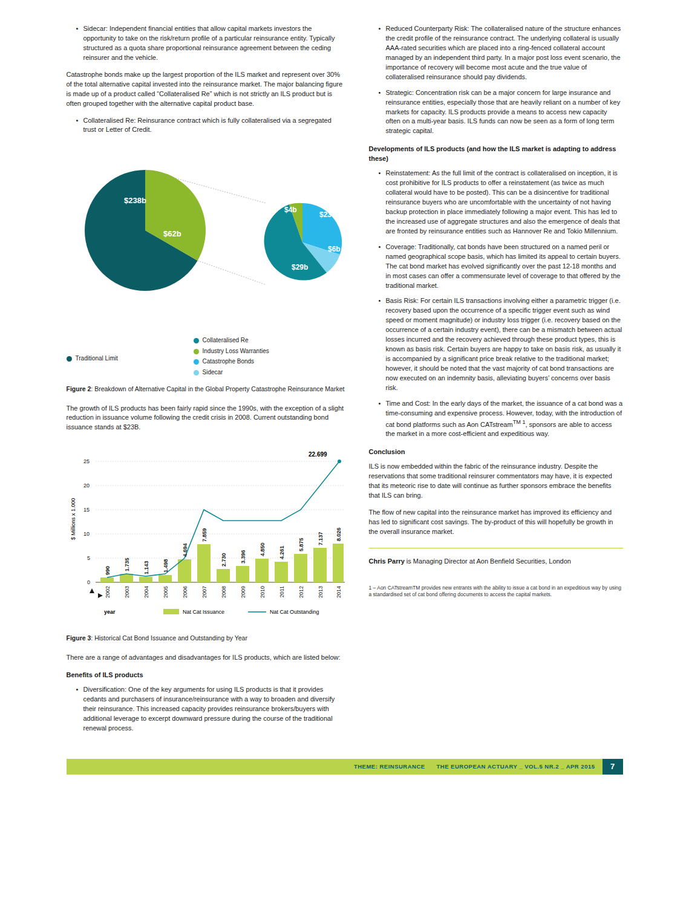Sidecar: Independent financial entities that allow capital markets investors the opportunity to take on the risk/return profile of a particular reinsurance entity. Typically structured as a quota share proportional reinsurance agreement between the ceding reinsurer and the vehicle.
Catastrophe bonds make up the largest proportion of the ILS market and represent over 30% of the total alternative capital invested into the reinsurance market. The major balancing figure is made up of a product called “Collateralised Re” which is not strictly an ILS product but is often grouped together with the alternative capital product base.
Collateralised Re: Reinsurance contract which is fully collateralised via a segregated trust or Letter of Credit.
$238b $62b $23b $4b $6b $29b
Traditional Limit
Collateralised Re
Industry Loss Warranties
Catastrophe Bonds
Sidecar
Figure 2: Breakdown of Alternative Capital in the Global Property Catastrophe Reinsurance Market
The growth of ILS products has been fairly rapid since the 1990s, with the exception of a slight reduction in issuance volume following the credit crisis in 2008. Current outstanding bond issuance stands at $23B.
$ Millions x 1.000 25 20 15 10 5 0 22.699 990 1.735 1.143 1.498 4.694 7.859 2.730 3.396 4.850 4.261 5.875 7.137 8.026 2002 2003 2004 2005 2006 2007 2008 2009 2010 2011 2012 2013 2014 year Nat Cat Issuance Nat Cat Outstanding
Figure 3: Historical Cat Bond Issuance and Outstanding by Year
There are a range of advantages and disadvantages for ILS products, which are listed below:
Benefits of ILS products
Diversification: One of the key arguments for using ILS products is that it provides cedants and purchasers of insurance/reinsurance with a way to broaden and diversify their reinsurance. This increased capacity provides reinsurance brokers/buyers with additional leverage to excerpt downward pressure during the course of the traditional renewal process.
Reduced Counterparty Risk: The collateralised nature of the structure enhances the credit profile of the reinsurance contract. The underlying collateral is usually AAA-rated securities which are placed into a ring-fenced collateral account managed by an independent third party. In a major post loss event scenario, the importance of recovery will become most acute and the true value of collateralised reinsurance should pay dividends.
Strategic: Concentration risk can be a major concern for large insurance and reinsurance entities, especially those that are heavily reliant on a number of key markets for capacity. ILS products provide a means to access new capacity often on a multi-year basis. ILS funds can now be seen as a form of long term strategic capital.
Developments of ILS products (and how the ILS market is adapting to address these)
Reinstatement: As the full limit of the contract is collateralised on inception, it is cost prohibitive for ILS products to offer a reinstatement (as twice as much collateral would have to be posted). This can be a disincentive for traditional reinsurance buyers who are uncomfortable with the uncertainty of not having backup protection in place immediately following a major event. This has led to the increased use of aggregate structures and also the emergence of deals that are fronted by reinsurance entities such as Hannover Re and Tokio Millennium.
Coverage: Traditionally, cat bonds have been structured on a named peril or named geographical scope basis, which has limited its appeal to certain buyers. The cat bond market has evolved significantly over the past 12-18 months and in most cases can offer a commensurate level of coverage to that offered by the traditional market.
Basis Risk: For certain ILS transactions involving either a parametric trigger (i.e. recovery based upon the occurrence of a specific trigger event such as wind speed or moment magnitude) or industry loss trigger (i.e. recovery based on the occurrence of a certain industry event), there can be a mismatch between actual losses incurred and the recovery achieved through these product types, this is known as basis risk. Certain buyers are happy to take on basis risk, as usually it is accompanied by a significant price break relative to the traditional market; however, it should be noted that the vast majority of cat bond transactions are now executed on an indemnity basis, alleviating buyers’ concerns over basis risk.
Time and Cost: In the early days of the market, the issuance of a cat bond was a time-consuming and expensive process. However, today, with the introduction of cat bond platforms such as Aon CATstreamTM 1, sponsors are able to access the market in a more cost-efficient and expeditious way.
Conclusion
ILS is now embedded within the fabric of the reinsurance industry. Despite the reservations that some traditional reinsurer commentators may have, it is expected that its meteoric rise to date will continue as further sponsors embrace the benefits that ILS can bring.
The flow of new capital into the reinsurance market has improved its efficiency and has led to significant cost savings. The by-product of this will hopefully be growth in the overall insurance market.
Chris Parry is Managing Director at Aon Benfield Securities, London
1 – Aon CATstreamTM provides new entrants with the ability to issue a cat bond in an expeditious way by using a standardised set of cat bond offering documents to access the capital markets.
Theme: Reinsurance The European Actuary _ vol.5 nr.2 _ apr 2015
7